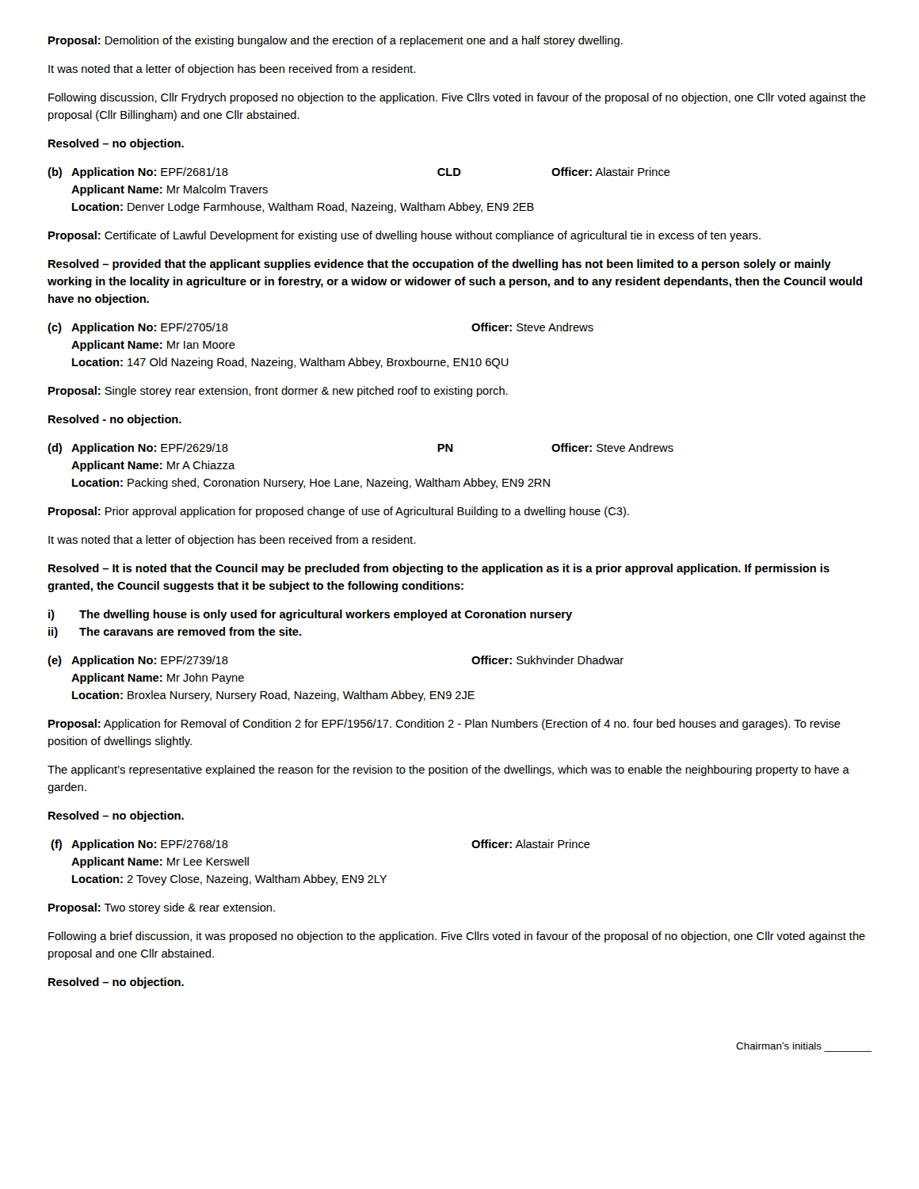Proposal: Demolition of the existing bungalow and the erection of a replacement one and a half storey dwelling.
It was noted that a letter of objection has been received from a resident.
Following discussion, Cllr Frydrych proposed no objection to the application. Five Cllrs voted in favour of the proposal of no objection, one Cllr voted against the proposal (Cllr Billingham) and one Cllr abstained.
Resolved – no objection.
(b)
Application No: EPF/2681/18
CLD
Officer: Alastair Prince
Applicant Name: Mr Malcolm Travers
Location: Denver Lodge Farmhouse, Waltham Road, Nazeing, Waltham Abbey, EN9 2EB
Proposal: Certificate of Lawful Development for existing use of dwelling house without compliance of agricultural tie in excess of ten years.
Resolved – provided that the applicant supplies evidence that the occupation of the dwelling has not been limited to a person solely or mainly working in the locality in agriculture or in forestry, or a widow or widower of such a person, and to any resident dependants, then the Council would have no objection.
(c)
Application No: EPF/2705/18
Officer: Steve Andrews
Applicant Name: Mr Ian Moore
Location: 147 Old Nazeing Road, Nazeing, Waltham Abbey, Broxbourne, EN10 6QU
Proposal: Single storey rear extension, front dormer & new pitched roof to existing porch.
Resolved - no objection.
(d)
Application No: EPF/2629/18
PN
Officer: Steve Andrews
Applicant Name: Mr A Chiazza
Location: Packing shed, Coronation Nursery, Hoe Lane, Nazeing, Waltham Abbey, EN9 2RN
Proposal: Prior approval application for proposed change of use of Agricultural Building to a dwelling house (C3).
It was noted that a letter of objection has been received from a resident.
Resolved – It is noted that the Council may be precluded from objecting to the application as it is a prior approval application. If permission is granted, the Council suggests that it be subject to the following conditions:
i) The dwelling house is only used for agricultural workers employed at Coronation nursery
ii) The caravans are removed from the site.
(e)
Application No: EPF/2739/18
Officer: Sukhvinder Dhadwar
Applicant Name: Mr John Payne
Location: Broxlea Nursery, Nursery Road, Nazeing, Waltham Abbey, EN9 2JE
Proposal: Application for Removal of Condition 2 for EPF/1956/17. Condition 2 - Plan Numbers (Erection of 4 no. four bed houses and garages). To revise position of dwellings slightly.
The applicant’s representative explained the reason for the revision to the position of the dwellings, which was to enable the neighbouring property to have a garden.
Resolved – no objection.
(f)
Application No: EPF/2768/18
Officer: Alastair Prince
Applicant Name: Mr Lee Kerswell
Location: 2 Tovey Close, Nazeing, Waltham Abbey, EN9 2LY
Proposal: Two storey side & rear extension.
Following a brief discussion, it was proposed no objection to the application. Five Cllrs voted in favour of the proposal of no objection, one Cllr voted against the proposal and one Cllr abstained.
Resolved – no objection.
Chairman’s initials ________